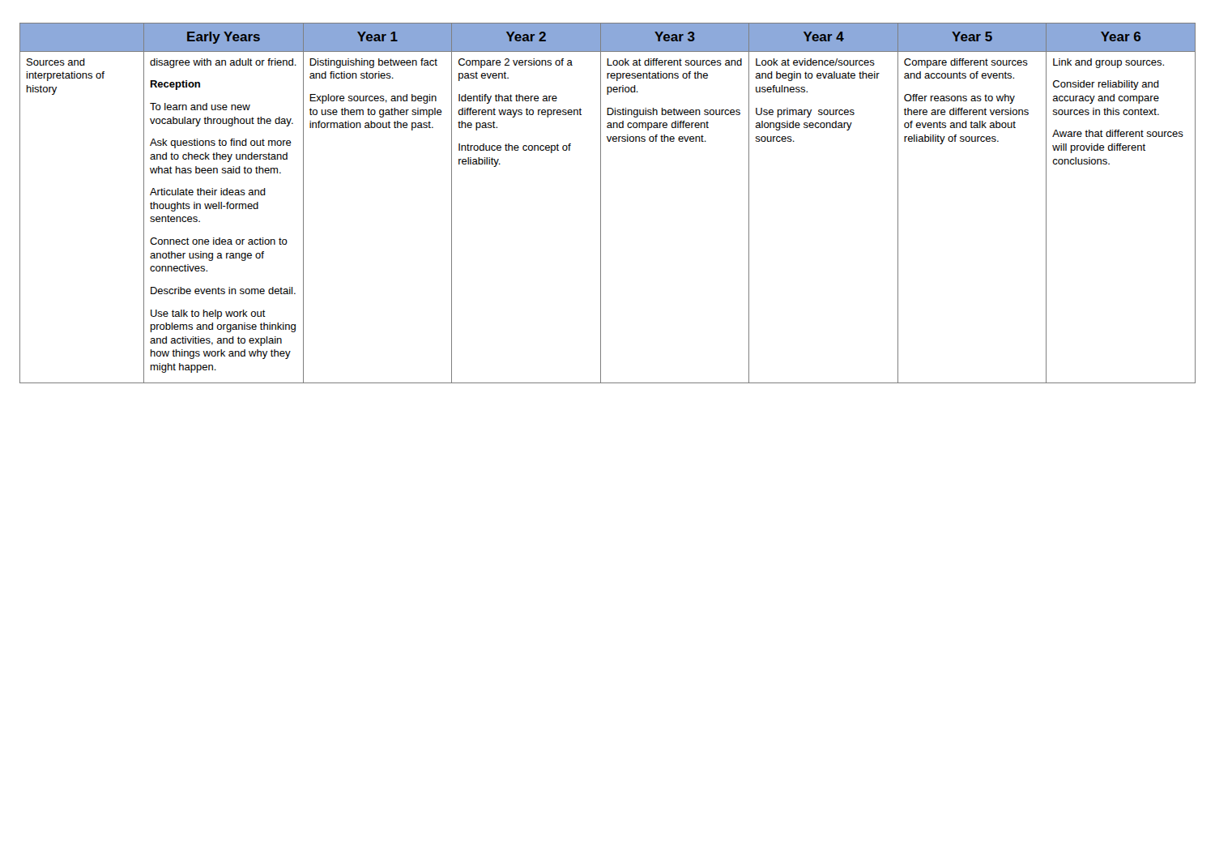| | Early Years | Year 1 | Year 2 | Year 3 | Year 4 | Year 5 | Year 6 |
| --- | --- | --- | --- | --- | --- | --- | --- |
| Sources and interpretations of history | disagree with an adult or friend. Reception To learn and use new vocabulary throughout the day. Ask questions to find out more and to check they understand what has been said to them. Articulate their ideas and thoughts in well-formed sentences. Connect one idea or action to another using a range of connectives. Describe events in some detail. Use talk to help work out problems and organise thinking and activities, and to explain how things work and why they might happen. | Distinguishing between fact and fiction stories. Explore sources, and begin to use them to gather simple information about the past. | Compare 2 versions of a past event. Identify that there are different ways to represent the past. Introduce the concept of reliability. | Look at different sources and representations of the period. Distinguish between sources and compare different versions of the event. | Look at evidence/sources and begin to evaluate their usefulness. Use primary sources alongside secondary sources. | Compare different sources and accounts of events. Offer reasons as to why there are different versions of events and talk about reliability of sources. | Link and group sources. Consider reliability and accuracy and compare sources in this context. Aware that different sources will provide different conclusions. |